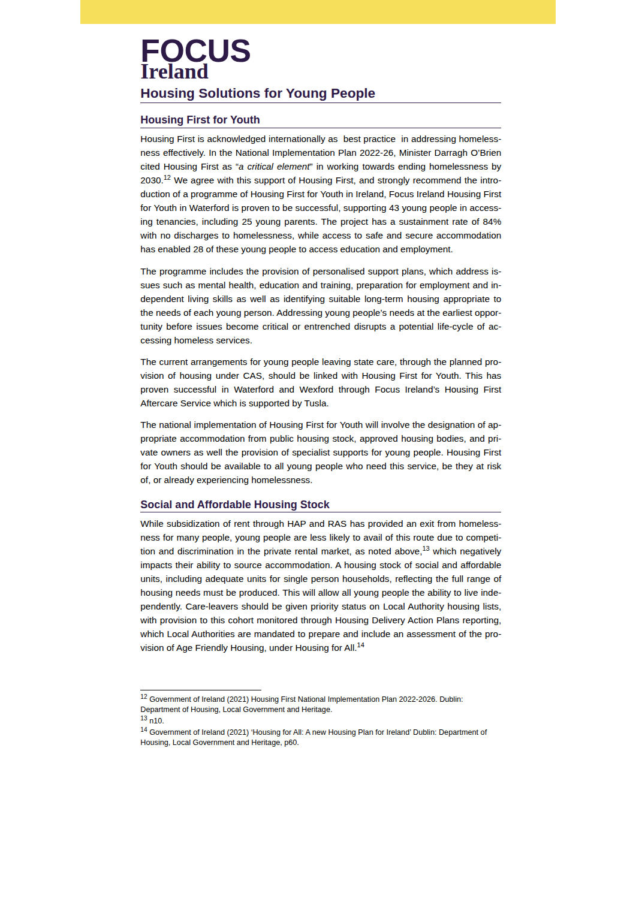FOCUS Ireland
Housing Solutions for Young People
Housing First for Youth
Housing First is acknowledged internationally as best practice in addressing homelessness effectively. In the National Implementation Plan 2022-26, Minister Darragh O’Brien cited Housing First as “a critical element” in working towards ending homelessness by 2030.12 We agree with this support of Housing First, and strongly recommend the introduction of a programme of Housing First for Youth in Ireland, Focus Ireland Housing First for Youth in Waterford is proven to be successful, supporting 43 young people in accessing tenancies, including 25 young parents. The project has a sustainment rate of 84% with no discharges to homelessness, while access to safe and secure accommodation has enabled 28 of these young people to access education and employment.
The programme includes the provision of personalised support plans, which address issues such as mental health, education and training, preparation for employment and independent living skills as well as identifying suitable long-term housing appropriate to the needs of each young person. Addressing young people’s needs at the earliest opportunity before issues become critical or entrenched disrupts a potential life-cycle of accessing homeless services.
The current arrangements for young people leaving state care, through the planned provision of housing under CAS, should be linked with Housing First for Youth. This has proven successful in Waterford and Wexford through Focus Ireland’s Housing First Aftercare Service which is supported by Tusla.
The national implementation of Housing First for Youth will involve the designation of appropriate accommodation from public housing stock, approved housing bodies, and private owners as well the provision of specialist supports for young people. Housing First for Youth should be available to all young people who need this service, be they at risk of, or already experiencing homelessness.
Social and Affordable Housing Stock
While subsidization of rent through HAP and RAS has provided an exit from homelessness for many people, young people are less likely to avail of this route due to competition and discrimination in the private rental market, as noted above,13 which negatively impacts their ability to source accommodation. A housing stock of social and affordable units, including adequate units for single person households, reflecting the full range of housing needs must be produced. This will allow all young people the ability to live independently. Care-leavers should be given priority status on Local Authority housing lists, with provision to this cohort monitored through Housing Delivery Action Plans reporting, which Local Authorities are mandated to prepare and include an assessment of the provision of Age Friendly Housing, under Housing for All.14
12 Government of Ireland (2021) Housing First National Implementation Plan 2022-2026. Dublin: Department of Housing, Local Government and Heritage.
13 n10.
14 Government of Ireland (2021) ‘Housing for All: A new Housing Plan for Ireland’ Dublin: Department of Housing, Local Government and Heritage, p60.